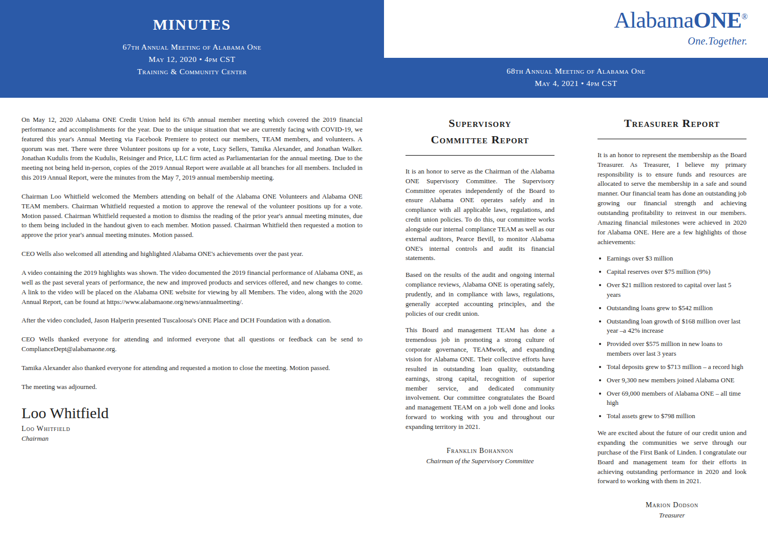MINUTES
67th Annual Meeting of Alabama One
May 12, 2020 • 4pm CST
Training & Community Center
Alabama ONE®
One.Together.
68th Annual Meeting of Alabama One
May 4, 2021 • 4pm CST
On May 12, 2020 Alabama ONE Credit Union held its 67th annual member meeting which covered the 2019 financial performance and accomplishments for the year. Due to the unique situation that we are currently facing with COVID-19, we featured this year's Annual Meeting via Facebook Premiere to protect our members, TEAM members, and volunteers. A quorum was met. There were three Volunteer positons up for a vote, Lucy Sellers, Tamika Alexander, and Jonathan Walker. Jonathan Kudulis from the Kudulis, Reisinger and Price, LLC firm acted as Parliamentarian for the annual meeting. Due to the meeting not being held in-person, copies of the 2019 Annual Report were available at all branches for all members. Included in this 2019 Annual Report, were the minutes from the May 7, 2019 annual membership meeting.
Chairman Loo Whitfield welcomed the Members attending on behalf of the Alabama ONE Volunteers and Alabama ONE TEAM members. Chairman Whitfield requested a motion to approve the renewal of the volunteer positions up for a vote. Motion passed. Chairman Whitfield requested a motion to dismiss the reading of the prior year's annual meeting minutes, due to them being included in the handout given to each member. Motion passed. Chairman Whitfield then requested a motion to approve the prior year's annual meeting minutes. Motion passed.
CEO Wells also welcomed all attending and highlighted Alabama ONE's achievements over the past year.
A video containing the 2019 highlights was shown. The video documented the 2019 financial performance of Alabama ONE, as well as the past several years of performance, the new and improved products and services offered, and new changes to come. A link to the video will be placed on the Alabama ONE website for viewing by all Members. The video, along with the 2020 Annual Report, can be found at https://www.alabamaone.org/news/annualmeeting/.
After the video concluded, Jason Halperin presented Tuscaloosa's ONE Place and DCH Foundation with a donation.
CEO Wells thanked everyone for attending and informed everyone that all questions or feedback can be send to ComplianceDept@alabamaone.org.
Tamika Alexander also thanked everyone for attending and requested a motion to close the meeting. Motion passed.
The meeting was adjourned.
Loo Whitfield
Loo Whitfield
Chairman
SupervisoryCommittee Report
It is an honor to serve as the Chairman of the Alabama ONE Supervisory Committee. The Supervisory Committee operates independently of the Board to ensure Alabama ONE operates safely and in compliance with all applicable laws, regulations, and credit union policies. To do this, our committee works alongside our internal compliance TEAM as well as our external auditors, Pearce Bevill, to monitor Alabama ONE's internal controls and audit its financial statements.
Based on the results of the audit and ongoing internal compliance reviews, Alabama ONE is operating safely, prudently, and in compliance with laws, regulations, generally accepted accounting principles, and the policies of our credit union.
This Board and management TEAM has done a tremendous job in promoting a strong culture of corporate governance, TEAMwork, and expanding vision for Alabama ONE. Their collective efforts have resulted in outstanding loan quality, outstanding earnings, strong capital, recognition of superior member service, and dedicated community involvement. Our committee congratulates the Board and management TEAM on a job well done and looks forward to working with you and throughout our expanding territory in 2021.
Franklin Bohannon
Chairman of the Supervisory Committee
Treasurer Report
It is an honor to represent the membership as the Board Treasurer. As Treasurer, I believe my primary responsibility is to ensure funds and resources are allocated to serve the membership in a safe and sound manner. Our financial team has done an outstanding job growing our financial strength and achieving outstanding profitability to reinvest in our members. Amazing financial milestones were achieved in 2020 for Alabama ONE. Here are a few highlights of those achievements:
Earnings over $3 million
Capital reserves over $75 million (9%)
Over $21 million restored to capital over last 5 years
Outstanding loans grew to $542 million
Outstanding loan growth of $168 million over last year –a 42% increase
Provided over $575 million in new loans to members over last 3 years
Total deposits grew to $713 million – a record high
Over 9,300 new members joined Alabama ONE
Over 69,000 members of Alabama ONE – all time high
Total assets grew to $798 million
We are excited about the future of our credit union and expanding the communities we serve through our purchase of the First Bank of Linden. I congratulate our Board and management team for their efforts in achieving outstanding performance in 2020 and look forward to working with them in 2021.
Marion Dodson
Treasurer